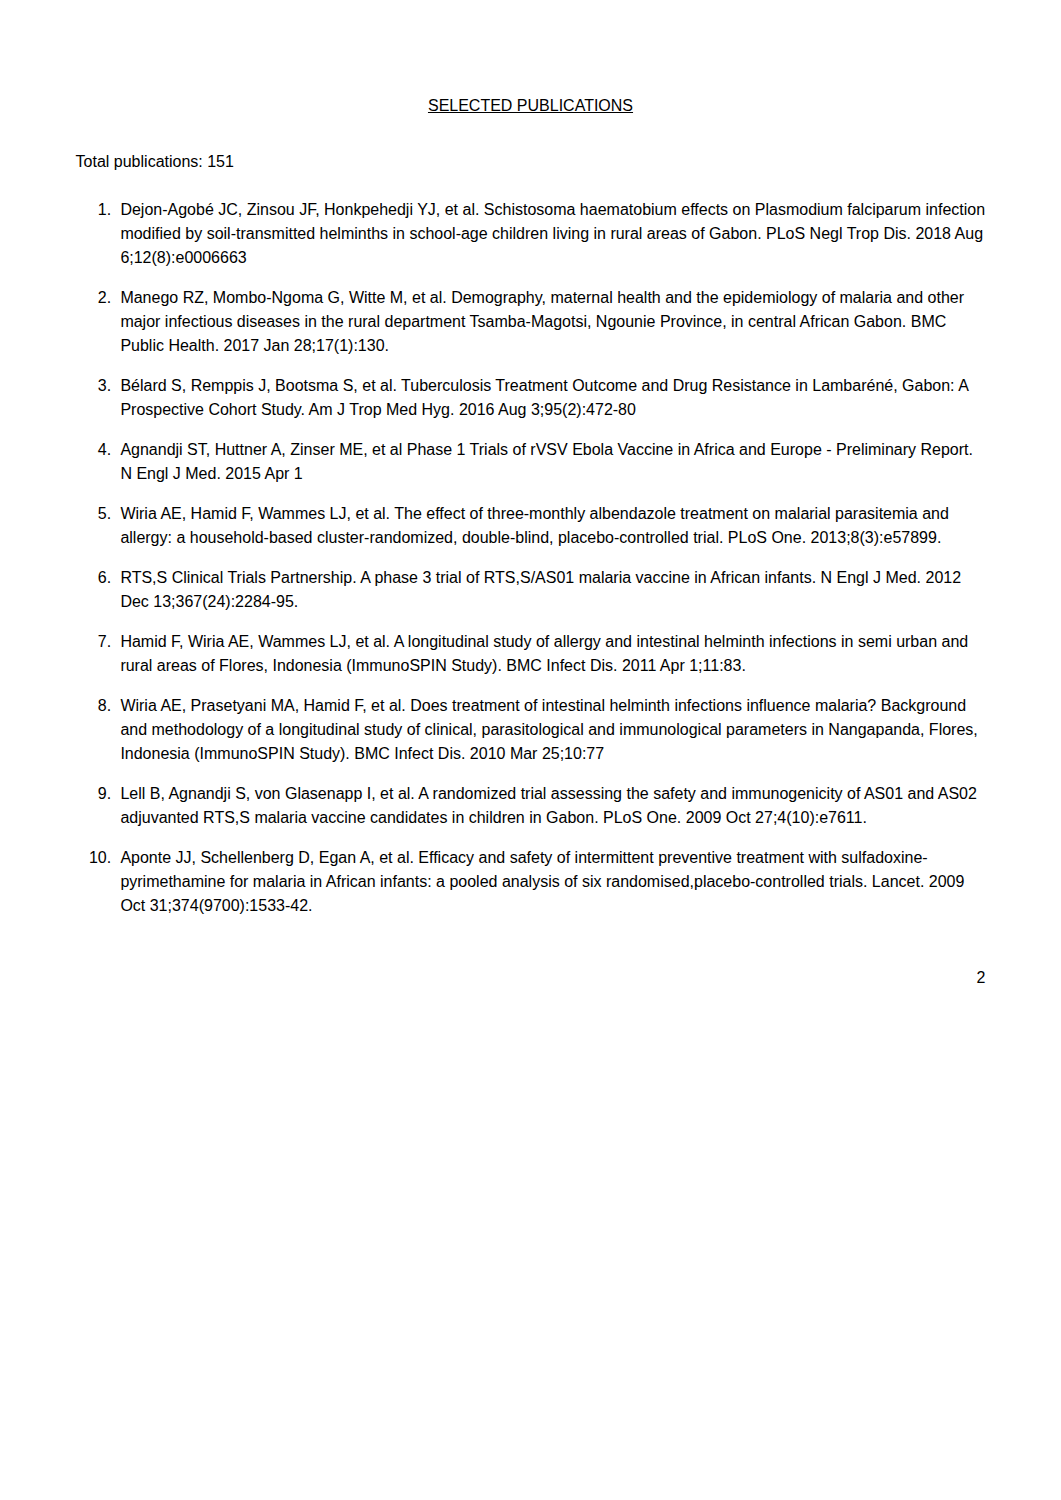SELECTED PUBLICATIONS
Total publications: 151
Dejon-Agobé JC, Zinsou JF, Honkpehedji YJ, et al. Schistosoma haematobium effects on Plasmodium falciparum infection modified by soil-transmitted helminths in school-age children living in rural areas of Gabon. PLoS Negl Trop Dis. 2018 Aug 6;12(8):e0006663
Manego RZ, Mombo-Ngoma G, Witte M, et al. Demography, maternal health and the epidemiology of malaria and other major infectious diseases in the rural department Tsamba-Magotsi, Ngounie Province, in central African Gabon. BMC Public Health. 2017 Jan 28;17(1):130.
Bélard S, Remppis J, Bootsma S, et al. Tuberculosis Treatment Outcome and Drug Resistance in Lambaréné, Gabon: A Prospective Cohort Study. Am J Trop Med Hyg. 2016 Aug 3;95(2):472-80
Agnandji ST, Huttner A, Zinser ME, et al Phase 1 Trials of rVSV Ebola Vaccine in Africa and Europe - Preliminary Report. N Engl J Med. 2015 Apr 1
Wiria AE, Hamid F, Wammes LJ, et al. The effect of three-monthly albendazole treatment on malarial parasitemia and allergy: a household-based cluster-randomized, double-blind, placebo-controlled trial. PLoS One. 2013;8(3):e57899.
RTS,S Clinical Trials Partnership. A phase 3 trial of RTS,S/AS01 malaria vaccine in African infants. N Engl J Med. 2012 Dec 13;367(24):2284-95.
Hamid F, Wiria AE, Wammes LJ, et al. A longitudinal study of allergy and intestinal helminth infections in semi urban and rural areas of Flores, Indonesia (ImmunoSPIN Study). BMC Infect Dis. 2011 Apr 1;11:83.
Wiria AE, Prasetyani MA, Hamid F, et al. Does treatment of intestinal helminth infections influence malaria? Background and methodology of a longitudinal study of clinical, parasitological and immunological parameters in Nangapanda, Flores, Indonesia (ImmunoSPIN Study). BMC Infect Dis. 2010 Mar 25;10:77
Lell B, Agnandji S, von Glasenapp I, et al. A randomized trial assessing the safety and immunogenicity of AS01 and AS02 adjuvanted RTS,S malaria vaccine candidates in children in Gabon. PLoS One. 2009 Oct 27;4(10):e7611.
Aponte JJ, Schellenberg D, Egan A, et al. Efficacy and safety of intermittent preventive treatment with sulfadoxine-pyrimethamine for malaria in African infants: a pooled analysis of six randomised,placebo-controlled trials. Lancet. 2009 Oct 31;374(9700):1533-42.
2